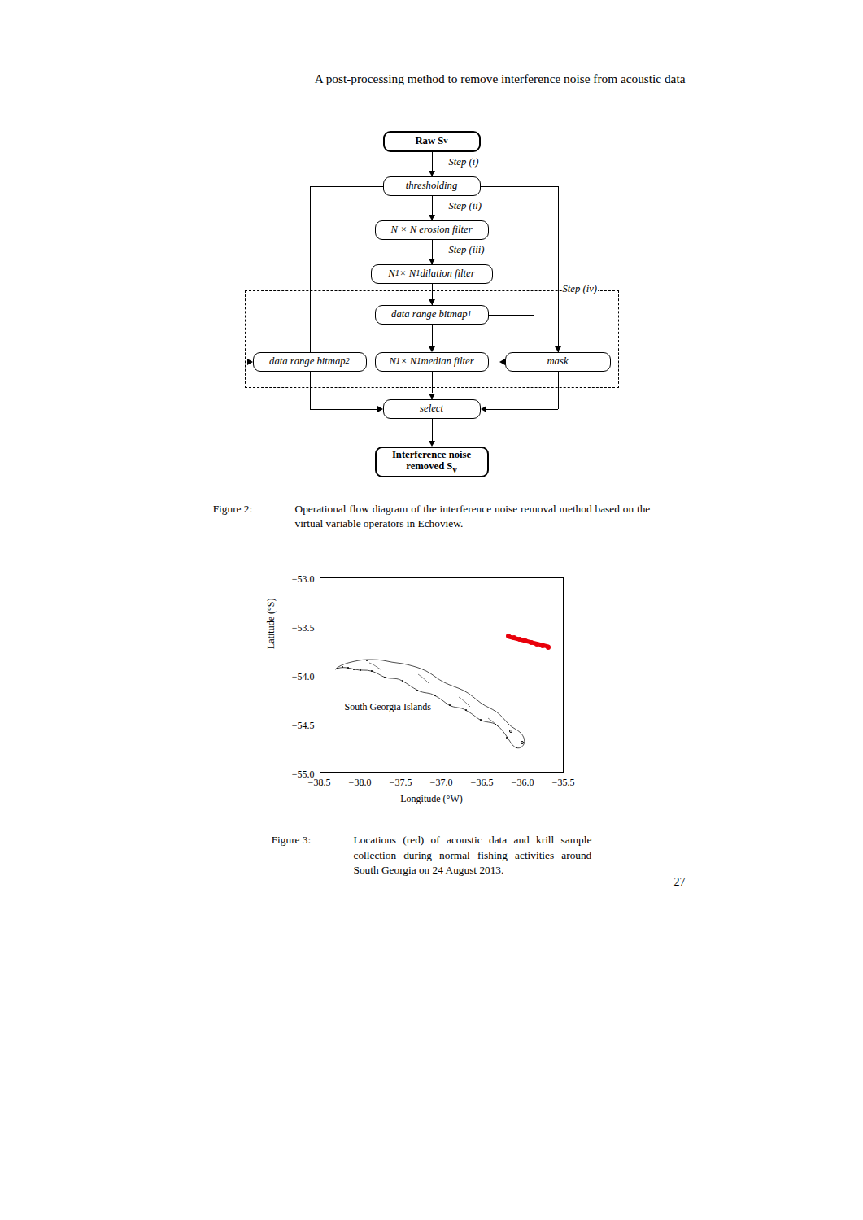A post-processing method to remove interference noise from acoustic data
Raw Sv
Step (i)
thresholding
Step (ii)
N × N erosion filter
Step (iii)
N1 × N1 dilation filter
Step (iv)
data range bitmap1
data range bitmap2
N1 × N1 median filter
mask
select
Interference noise
removed Sv
Figure 2:
Operational flow diagram of the interference noise removal method based on the virtual variable operators in Echoview.
−53.0
−53.5
−54.0
−54.5
−55.0
−38.5
−38.0
−37.5
−37.0
−36.5
−36.0
−35.5
Latitude (°S)
Longitude (°W)
South Georgia Islands
Figure 3:
Locations (red) of acoustic data and krill sample collection during normal fishing activities around South Georgia on 24 August 2013.
27